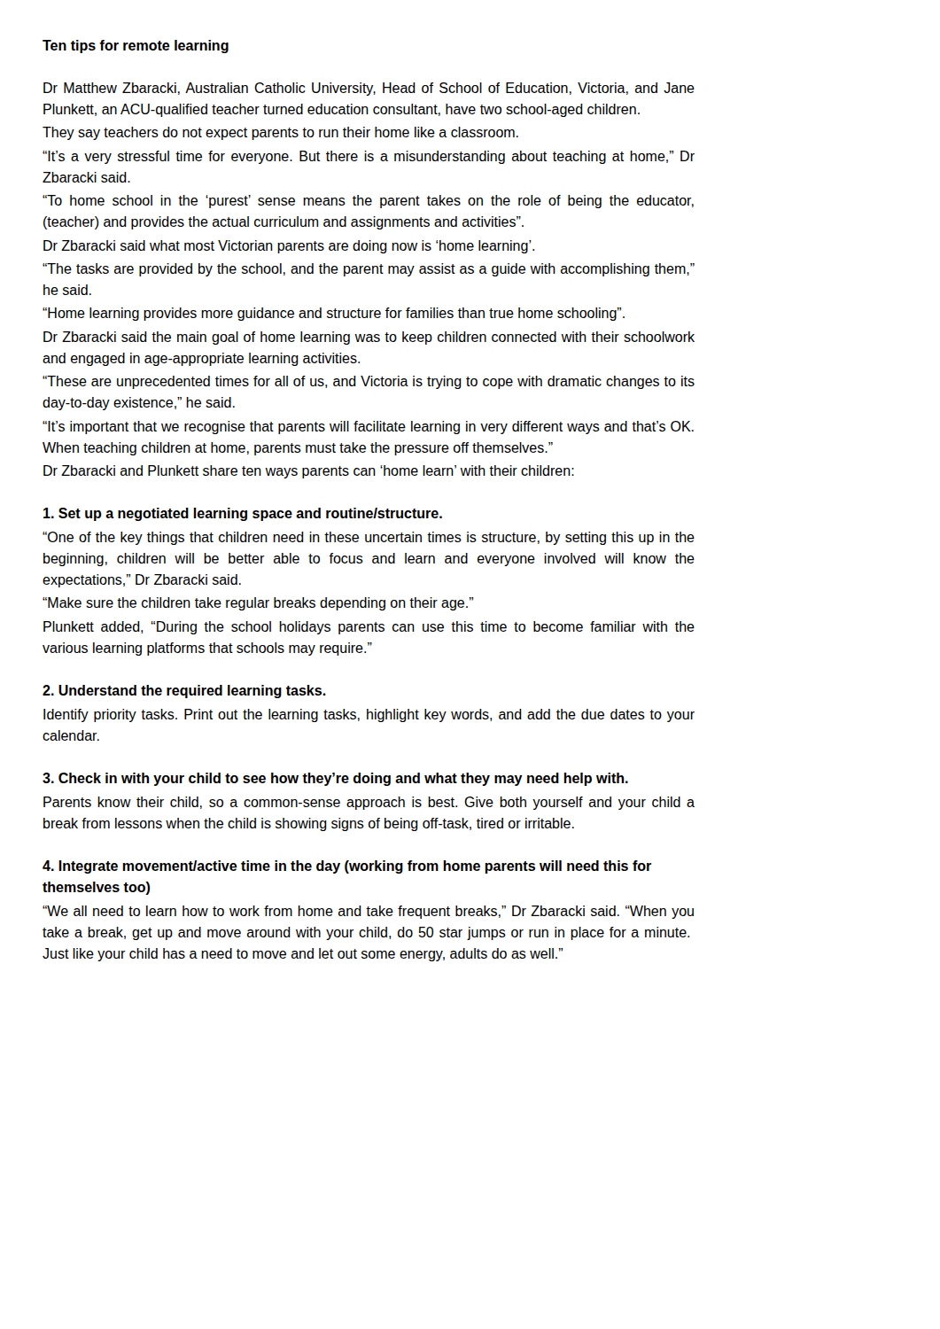Ten tips for remote learning
Dr Matthew Zbaracki, Australian Catholic University, Head of School of Education, Victoria, and Jane Plunkett, an ACU-qualified teacher turned education consultant, have two school-aged children.
They say teachers do not expect parents to run their home like a classroom.
“It’s a very stressful time for everyone. But there is a misunderstanding about teaching at home,” Dr Zbaracki said.
“To home school in the ‘purest’ sense means the parent takes on the role of being the educator, (teacher) and provides the actual curriculum and assignments and activities”.
Dr Zbaracki said what most Victorian parents are doing now is ‘home learning’.
“The tasks are provided by the school, and the parent may assist as a guide with accomplishing them,” he said.
“Home learning provides more guidance and structure for families than true home schooling”.
Dr Zbaracki said the main goal of home learning was to keep children connected with their schoolwork and engaged in age-appropriate learning activities.
“These are unprecedented times for all of us, and Victoria is trying to cope with dramatic changes to its day-to-day existence,” he said.
“It’s important that we recognise that parents will facilitate learning in very different ways and that’s OK. When teaching children at home, parents must take the pressure off themselves.”
Dr Zbaracki and Plunkett share ten ways parents can ‘home learn’ with their children:
1. Set up a negotiated learning space and routine/structure.
“One of the key things that children need in these uncertain times is structure, by setting this up in the beginning, children will be better able to focus and learn and everyone involved will know the expectations,” Dr Zbaracki said.
“Make sure the children take regular breaks depending on their age.”
Plunkett added, “During the school holidays parents can use this time to become familiar with the various learning platforms that schools may require.”
2. Understand the required learning tasks.
Identify priority tasks. Print out the learning tasks, highlight key words, and add the due dates to your calendar.
3. Check in with your child to see how they’re doing and what they may need help with.
Parents know their child, so a common-sense approach is best. Give both yourself and your child a break from lessons when the child is showing signs of being off-task, tired or irritable.
4. Integrate movement/active time in the day (working from home parents will need this for themselves too)
“We all need to learn how to work from home and take frequent breaks,” Dr Zbaracki said. “When you take a break, get up and move around with your child, do 50 star jumps or run in place for a minute. Just like your child has a need to move and let out some energy, adults do as well.”